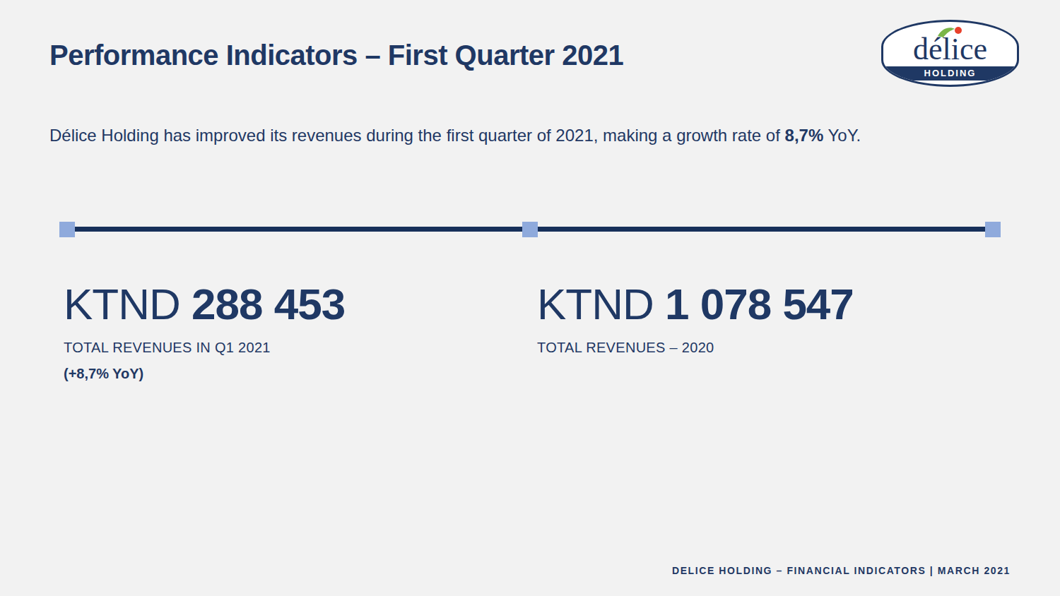Performance Indicators – First Quarter 2021
délice HOLDING
Délice Holding has improved its revenues during the first quarter of 2021, making a growth rate of 8,7% YoY.
KTND 288 453
TOTAL REVENUES IN Q1 2021
(+8,7% YoY)
KTND 1 078 547
TOTAL REVENUES – 2020
DELICE HOLDING – FINANCIAL INDICATORS | MARCH 2021